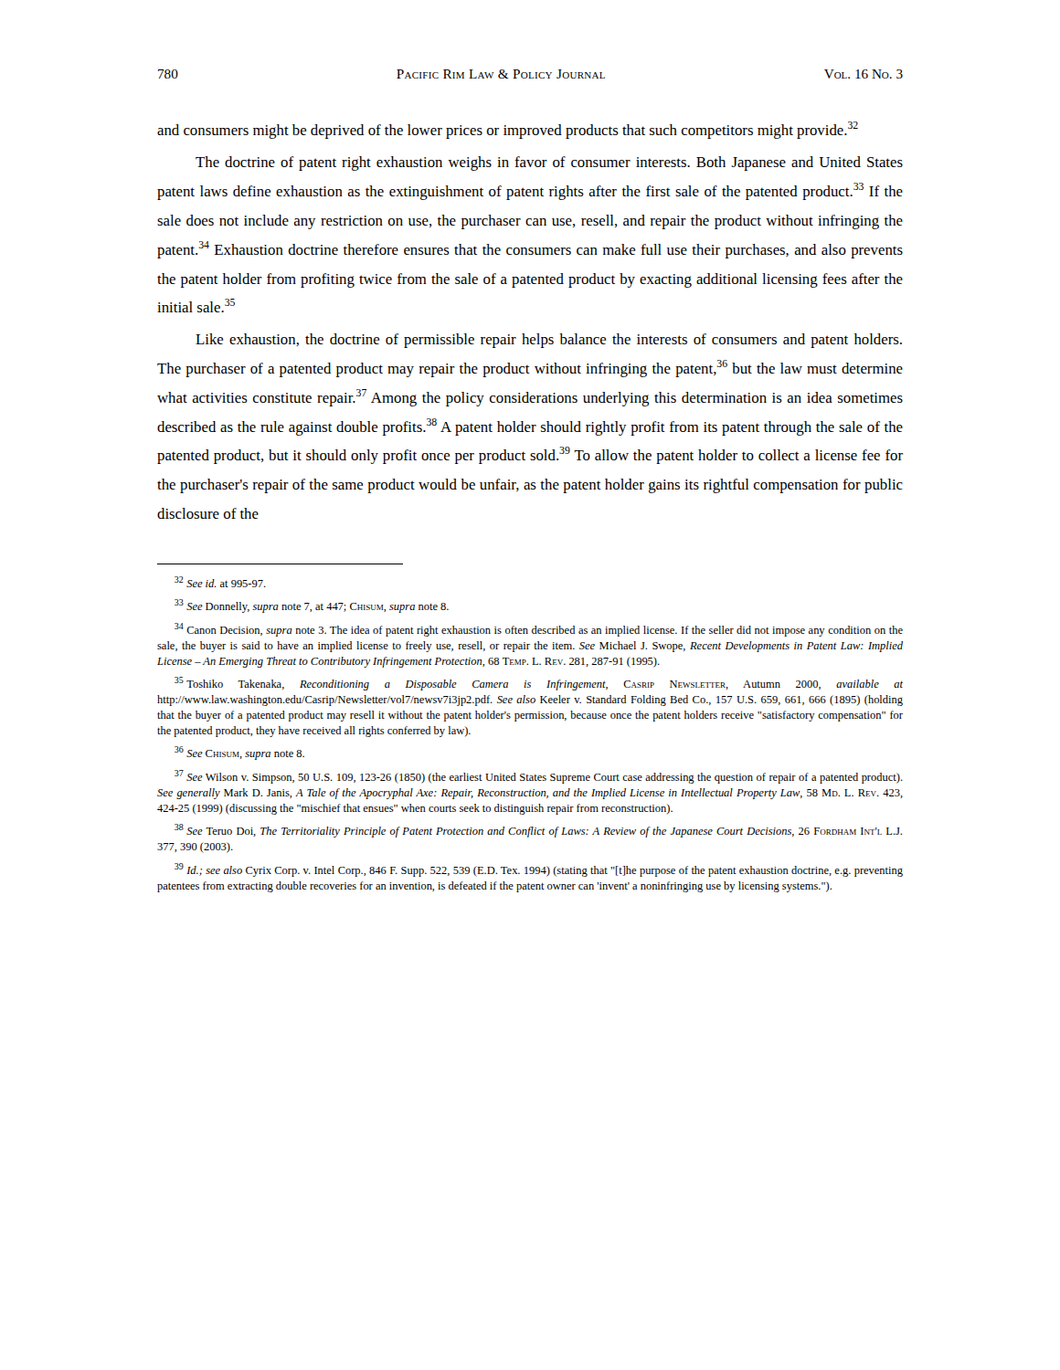780 Pacific Rim Law & Policy Journal Vol. 16 No. 3
and consumers might be deprived of the lower prices or improved products that such competitors might provide.32
The doctrine of patent right exhaustion weighs in favor of consumer interests. Both Japanese and United States patent laws define exhaustion as the extinguishment of patent rights after the first sale of the patented product.33 If the sale does not include any restriction on use, the purchaser can use, resell, and repair the product without infringing the patent.34 Exhaustion doctrine therefore ensures that the consumers can make full use their purchases, and also prevents the patent holder from profiting twice from the sale of a patented product by exacting additional licensing fees after the initial sale.35
Like exhaustion, the doctrine of permissible repair helps balance the interests of consumers and patent holders. The purchaser of a patented product may repair the product without infringing the patent,36 but the law must determine what activities constitute repair.37 Among the policy considerations underlying this determination is an idea sometimes described as the rule against double profits.38 A patent holder should rightly profit from its patent through the sale of the patented product, but it should only profit once per product sold.39 To allow the patent holder to collect a license fee for the purchaser's repair of the same product would be unfair, as the patent holder gains its rightful compensation for public disclosure of the
See id. at 995-97.
See Donnelly, supra note 7, at 447; Chisum, supra note 8.
Canon Decision, supra note 3. The idea of patent right exhaustion is often described as an implied license. If the seller did not impose any condition on the sale, the buyer is said to have an implied license to freely use, resell, or repair the item. See Michael J. Swope, Recent Developments in Patent Law: Implied License – An Emerging Threat to Contributory Infringement Protection, 68 Temp. L. Rev. 281, 287-91 (1995).
Toshiko Takenaka, Reconditioning a Disposable Camera is Infringement, Casrip Newsletter, Autumn 2000, available at http://www.law.washington.edu/Casrip/Newsletter/vol7/newsv7i3jp2.pdf. See also Keeler v. Standard Folding Bed Co., 157 U.S. 659, 661, 666 (1895) (holding that the buyer of a patented product may resell it without the patent holder's permission, because once the patent holders receive "satisfactory compensation" for the patented product, they have received all rights conferred by law).
See Chisum, supra note 8.
See Wilson v. Simpson, 50 U.S. 109, 123-26 (1850) (the earliest United States Supreme Court case addressing the question of repair of a patented product). See generally Mark D. Janis, A Tale of the Apocryphal Axe: Repair, Reconstruction, and the Implied License in Intellectual Property Law, 58 Md. L. Rev. 423, 424-25 (1999) (discussing the "mischief that ensues" when courts seek to distinguish repair from reconstruction).
See Teruo Doi, The Territoriality Principle of Patent Protection and Conflict of Laws: A Review of the Japanese Court Decisions, 26 Fordham Int'l L.J. 377, 390 (2003).
Id.; see also Cyrix Corp. v. Intel Corp., 846 F. Supp. 522, 539 (E.D. Tex. 1994) (stating that "[t]he purpose of the patent exhaustion doctrine, e.g. preventing patentees from extracting double recoveries for an invention, is defeated if the patent owner can 'invent' a noninfringing use by licensing systems.").